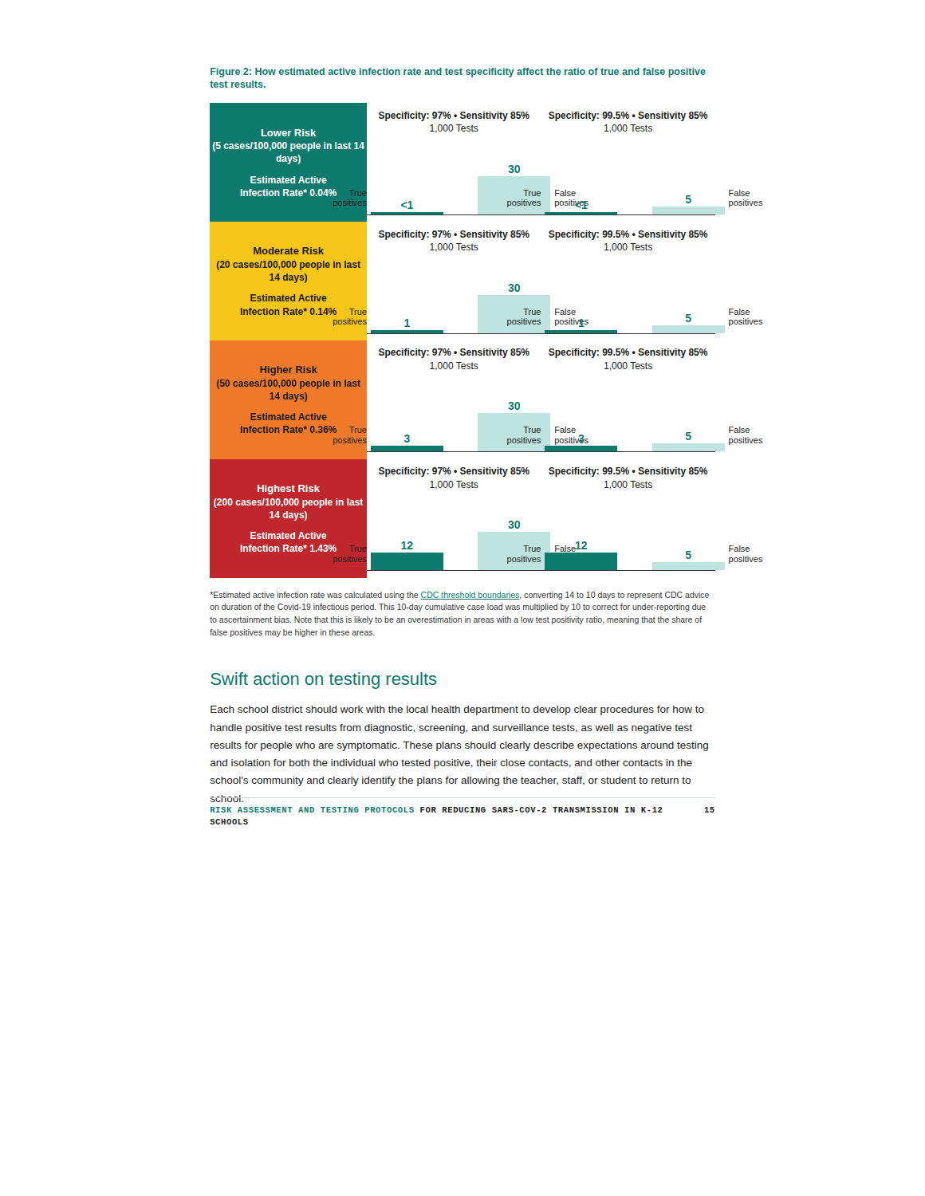Figure 2: How estimated active infection rate and test specificity affect the ratio of true and false positive test results.
| Lower Risk (5 cases/100,000 people in last 14 days) Estimated Active Infection Rate* 0.04% | Specificity: 97% • Sensitivity 85% 1,000 Tests <1 30 True positives False positives | Specificity: 99.5% • Sensitivity 85% 1,000 Tests <1 5 True positives False positives |
| Moderate Risk (20 cases/100,000 people in last 14 days) Estimated Active Infection Rate* 0.14% | Specificity: 97% • Sensitivity 85% 1,000 Tests 1 30 True positives False positives | Specificity: 99.5% • Sensitivity 85% 1,000 Tests 1 5 True positives False positives |
| Higher Risk (50 cases/100,000 people in last 14 days) Estimated Active Infection Rate* 0.36% | Specificity: 97% • Sensitivity 85% 1,000 Tests 3 30 True positives False positives | Specificity: 99.5% • Sensitivity 85% 1,000 Tests 3 5 True positives False positives |
| Highest Risk (200 cases/100,000 people in last 14 days) Estimated Active Infection Rate* 1.43% | Specificity: 97% • Sensitivity 85% 1,000 Tests 12 30 True positives False positives | Specificity: 99.5% • Sensitivity 85% 1,000 Tests 12 5 True positives False positives |
*Estimated active infection rate was calculated using the CDC threshold boundaries, converting 14 to 10 days to represent CDC advice on duration of the Covid-19 infectious period. This 10-day cumulative case load was multiplied by 10 to correct for under-reporting due to ascertainment bias. Note that this is likely to be an overestimation in areas with a low test positivity ratio, meaning that the share of false positives may be higher in these areas.
Swift action on testing results
Each school district should work with the local health department to develop clear procedures for how to handle positive test results from diagnostic, screening, and surveillance tests, as well as negative test results for people who are symptomatic. These plans should clearly describe expectations around testing and isolation for both the individual who tested positive, their close contacts, and other contacts in the school's community and clearly identify the plans for allowing the teacher, staff, or student to return to school.
RISK ASSESSMENT AND TESTING PROTOCOLS FOR REDUCING SARS-COV-2 TRANSMISSION IN K-12 SCHOOLS
15